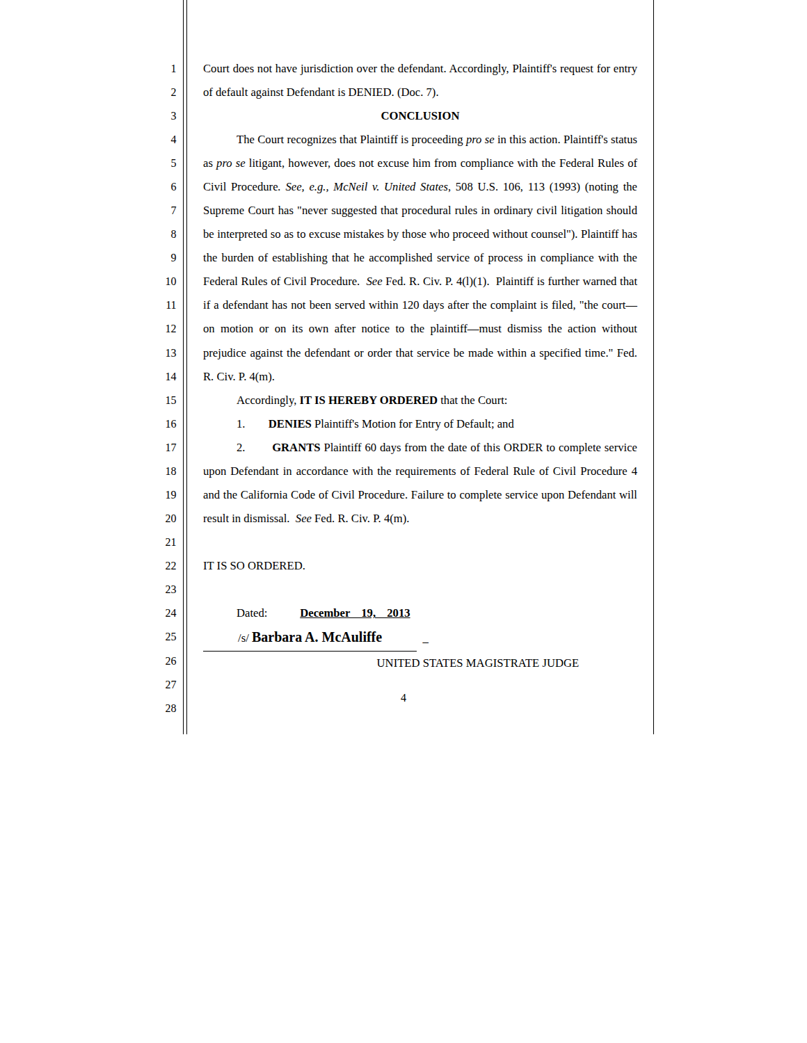1
2
3
4
5
6
7
8
9
10
11
12
13
14
15
16
17
18
19
20
21
22
23
24
25
26
27
28
Court does not have jurisdiction over the defendant. Accordingly, Plaintiff's request for entry of default against Defendant is DENIED. (Doc. 7).
CONCLUSION
The Court recognizes that Plaintiff is proceeding pro se in this action. Plaintiff's status as pro se litigant, however, does not excuse him from compliance with the Federal Rules of Civil Procedure. See, e.g., McNeil v. United States, 508 U.S. 106, 113 (1993) (noting the Supreme Court has "never suggested that procedural rules in ordinary civil litigation should be interpreted so as to excuse mistakes by those who proceed without counsel"). Plaintiff has the burden of establishing that he accomplished service of process in compliance with the Federal Rules of Civil Procedure. See Fed. R. Civ. P. 4(l)(1). Plaintiff is further warned that if a defendant has not been served within 120 days after the complaint is filed, "the court—on motion or on its own after notice to the plaintiff—must dismiss the action without prejudice against the defendant or order that service be made within a specified time." Fed. R. Civ. P. 4(m).
Accordingly, IT IS HEREBY ORDERED that the Court:
1. DENIES Plaintiff's Motion for Entry of Default; and
2. GRANTS Plaintiff 60 days from the date of this ORDER to complete service upon Defendant in accordance with the requirements of Federal Rule of Civil Procedure 4 and the California Code of Civil Procedure. Failure to complete service upon Defendant will result in dismissal. See Fed. R. Civ. P. 4(m).
IT IS SO ORDERED.
Dated: December 19, 2013 /s/ Barbara A. McAuliffe _
UNITED STATES MAGISTRATE JUDGE
4